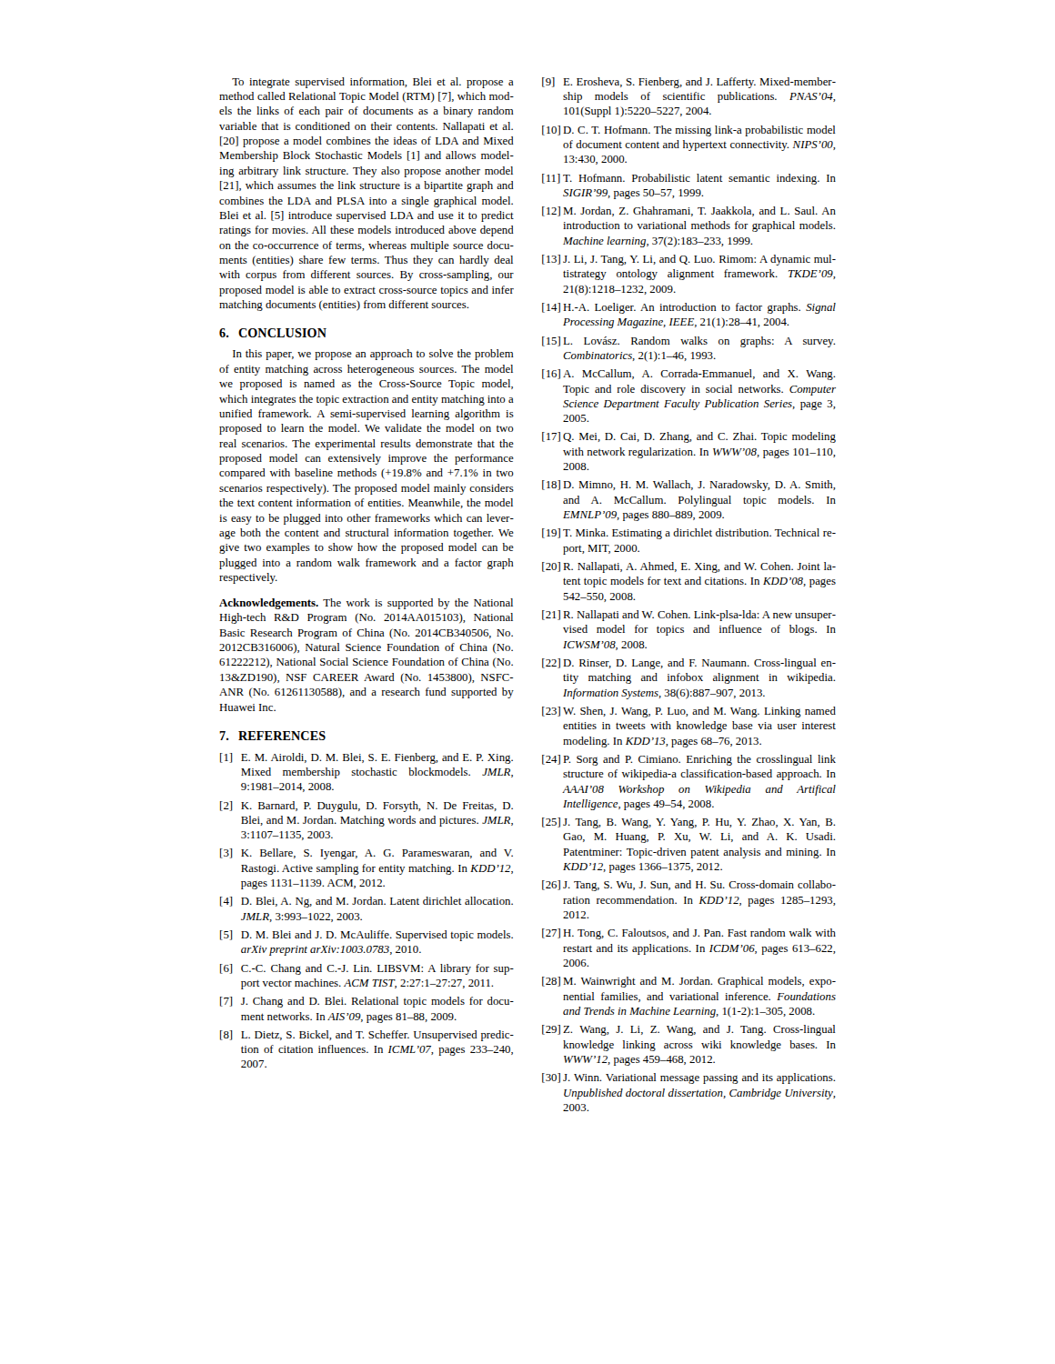To integrate supervised information, Blei et al. propose a method called Relational Topic Model (RTM) [7], which models the links of each pair of documents as a binary random variable that is conditioned on their contents. Nallapati et al. [20] propose a model combines the ideas of LDA and Mixed Membership Block Stochastic Models [1] and allows modeling arbitrary link structure. They also propose another model [21], which assumes the link structure is a bipartite graph and combines the LDA and PLSA into a single graphical model. Blei et al. [5] introduce supervised LDA and use it to predict ratings for movies. All these models introduced above depend on the co-occurrence of terms, whereas multiple source documents (entities) share few terms. Thus they can hardly deal with corpus from different sources. By cross-sampling, our proposed model is able to extract cross-source topics and infer matching documents (entities) from different sources.
6. CONCLUSION
In this paper, we propose an approach to solve the problem of entity matching across heterogeneous sources. The model we proposed is named as the Cross-Source Topic model, which integrates the topic extraction and entity matching into a unified framework. A semi-supervised learning algorithm is proposed to learn the model. We validate the model on two real scenarios. The experimental results demonstrate that the proposed model can extensively improve the performance compared with baseline methods (+19.8% and +7.1% in two scenarios respectively). The proposed model mainly considers the text content information of entities. Meanwhile, the model is easy to be plugged into other frameworks which can leverage both the content and structural information together. We give two examples to show how the proposed model can be plugged into a random walk framework and a factor graph respectively.
Acknowledgements. The work is supported by the National High-tech R&D Program (No. 2014AA015103), National Basic Research Program of China (No. 2014CB340506, No. 2012CB316006), Natural Science Foundation of China (No. 61222212), National Social Science Foundation of China (No. 13&ZD190), NSF CAREER Award (No. 1453800), NSFC-ANR (No. 61261130588), and a research fund supported by Huawei Inc.
7. REFERENCES
E. M. Airoldi, D. M. Blei, S. E. Fienberg, and E. P. Xing. Mixed membership stochastic blockmodels. JMLR, 9:1981–2014, 2008.
K. Barnard, P. Duygulu, D. Forsyth, N. De Freitas, D. Blei, and M. Jordan. Matching words and pictures. JMLR, 3:1107–1135, 2003.
K. Bellare, S. Iyengar, A. G. Parameswaran, and V. Rastogi. Active sampling for entity matching. In KDD’12, pages 1131–1139. ACM, 2012.
D. Blei, A. Ng, and M. Jordan. Latent dirichlet allocation. JMLR, 3:993–1022, 2003.
D. M. Blei and J. D. McAuliffe. Supervised topic models. arXiv preprint arXiv:1003.0783, 2010.
C.-C. Chang and C.-J. Lin. LIBSVM: A library for support vector machines. ACM TIST, 2:27:1–27:27, 2011.
J. Chang and D. Blei. Relational topic models for document networks. In AIS’09, pages 81–88, 2009.
L. Dietz, S. Bickel, and T. Scheffer. Unsupervised prediction of citation influences. In ICML’07, pages 233–240, 2007.
E. Erosheva, S. Fienberg, and J. Lafferty. Mixed-membership models of scientific publications. PNAS’04, 101(Suppl 1):5220–5227, 2004.
D. C. T. Hofmann. The missing link-a probabilistic model of document content and hypertext connectivity. NIPS’00, 13:430, 2000.
T. Hofmann. Probabilistic latent semantic indexing. In SIGIR’99, pages 50–57, 1999.
M. Jordan, Z. Ghahramani, T. Jaakkola, and L. Saul. An introduction to variational methods for graphical models. Machine learning, 37(2):183–233, 1999.
J. Li, J. Tang, Y. Li, and Q. Luo. Rimom: A dynamic multistrategy ontology alignment framework. TKDE’09, 21(8):1218–1232, 2009.
H.-A. Loeliger. An introduction to factor graphs. Signal Processing Magazine, IEEE, 21(1):28–41, 2004.
L. Lovász. Random walks on graphs: A survey. Combinatorics, 2(1):1–46, 1993.
A. McCallum, A. Corrada-Emmanuel, and X. Wang. Topic and role discovery in social networks. Computer Science Department Faculty Publication Series, page 3, 2005.
Q. Mei, D. Cai, D. Zhang, and C. Zhai. Topic modeling with network regularization. In WWW’08, pages 101–110, 2008.
D. Mimno, H. M. Wallach, J. Naradowsky, D. A. Smith, and A. McCallum. Polylingual topic models. In EMNLP’09, pages 880–889, 2009.
T. Minka. Estimating a dirichlet distribution. Technical report, MIT, 2000.
R. Nallapati, A. Ahmed, E. Xing, and W. Cohen. Joint latent topic models for text and citations. In KDD’08, pages 542–550, 2008.
R. Nallapati and W. Cohen. Link-plsa-lda: A new unsupervised model for topics and influence of blogs. In ICWSM’08, 2008.
D. Rinser, D. Lange, and F. Naumann. Cross-lingual entity matching and infobox alignment in wikipedia. Information Systems, 38(6):887–907, 2013.
W. Shen, J. Wang, P. Luo, and M. Wang. Linking named entities in tweets with knowledge base via user interest modeling. In KDD’13, pages 68–76, 2013.
P. Sorg and P. Cimiano. Enriching the crosslingual link structure of wikipedia-a classification-based approach. In AAAI’08 Workshop on Wikipedia and Artifical Intelligence, pages 49–54, 2008.
J. Tang, B. Wang, Y. Yang, P. Hu, Y. Zhao, X. Yan, B. Gao, M. Huang, P. Xu, W. Li, and A. K. Usadi. Patentminer: Topic-driven patent analysis and mining. In KDD’12, pages 1366–1375, 2012.
J. Tang, S. Wu, J. Sun, and H. Su. Cross-domain collaboration recommendation. In KDD’12, pages 1285–1293, 2012.
H. Tong, C. Faloutsos, and J. Pan. Fast random walk with restart and its applications. In ICDM’06, pages 613–622, 2006.
M. Wainwright and M. Jordan. Graphical models, exponential families, and variational inference. Foundations and Trends in Machine Learning, 1(1-2):1–305, 2008.
Z. Wang, J. Li, Z. Wang, and J. Tang. Cross-lingual knowledge linking across wiki knowledge bases. In WWW’12, pages 459–468, 2012.
J. Winn. Variational message passing and its applications. Unpublished doctoral dissertation, Cambridge University, 2003.